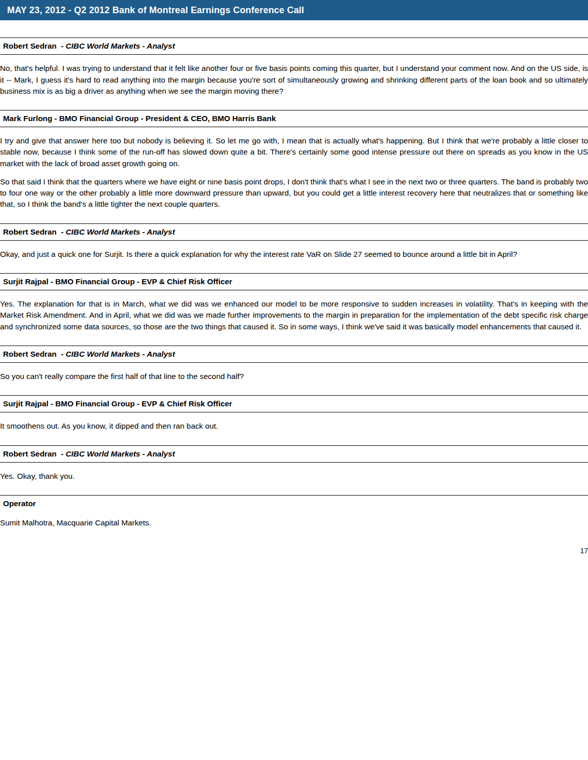MAY 23, 2012 - Q2 2012 Bank of Montreal Earnings Conference Call
Robert Sedran - CIBC World Markets - Analyst
No, that's helpful. I was trying to understand that it felt like another four or five basis points coming this quarter, but I understand your comment now. And on the US side, is it -- Mark, I guess it's hard to read anything into the margin because you're sort of simultaneously growing and shrinking different parts of the loan book and so ultimately business mix is as big a driver as anything when we see the margin moving there?
Mark Furlong - BMO Financial Group - President & CEO, BMO Harris Bank
I try and give that answer here too but nobody is believing it. So let me go with, I mean that is actually what's happening. But I think that we're probably a little closer to stable now, because I think some of the run-off has slowed down quite a bit. There's certainly some good intense pressure out there on spreads as you know in the US market with the lack of broad asset growth going on.
So that said I think that the quarters where we have eight or nine basis point drops, I don't think that's what I see in the next two or three quarters. The band is probably two to four one way or the other probably a little more downward pressure than upward, but you could get a little interest recovery here that neutralizes that or something like that, so I think the band's a little tighter the next couple quarters.
Robert Sedran - CIBC World Markets - Analyst
Okay, and just a quick one for Surjit. Is there a quick explanation for why the interest rate VaR on Slide 27 seemed to bounce around a little bit in April?
Surjit Rajpal - BMO Financial Group - EVP & Chief Risk Officer
Yes. The explanation for that is in March, what we did was we enhanced our model to be more responsive to sudden increases in volatility. That's in keeping with the Market Risk Amendment. And in April, what we did was we made further improvements to the margin in preparation for the implementation of the debt specific risk charge and synchronized some data sources, so those are the two things that caused it. So in some ways, I think we've said it was basically model enhancements that caused it.
Robert Sedran - CIBC World Markets - Analyst
So you can't really compare the first half of that line to the second half?
Surjit Rajpal - BMO Financial Group - EVP & Chief Risk Officer
It smoothens out. As you know, it dipped and then ran back out.
Robert Sedran - CIBC World Markets - Analyst
Yes. Okay, thank you.
Operator
Sumit Malhotra, Macquarie Capital Markets.